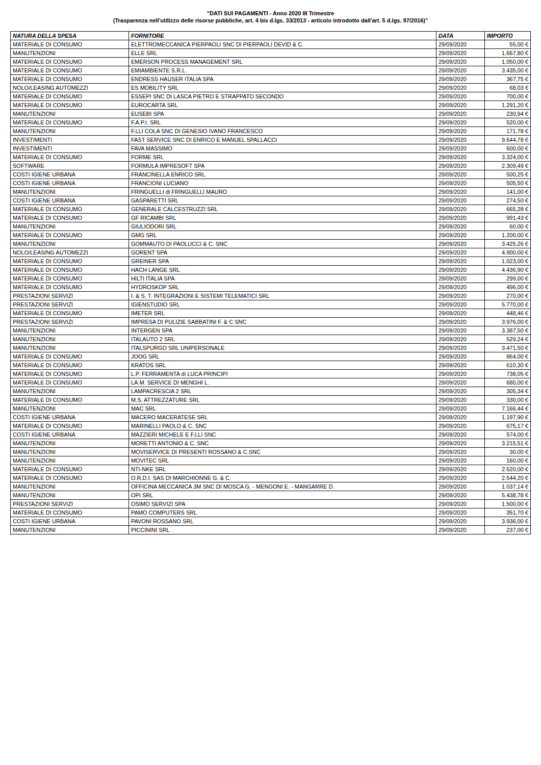"DATI SUI PAGAMENTI - Anno 2020 III Trimestre
(Trasparenza nell'utilizzo delle risorse pubbliche, art. 4 bis d.lgs. 33/2013 - articolo introdotto dall'art. 5 d.lgs. 97/2016)"
| NATURA DELLA SPESA | FORNITORE | DATA | IMPORTO |
| --- | --- | --- | --- |
| MATERIALE DI CONSUMO | ELETTROMECCANICA PIERPAOLI SNC DI PIERPAOLI DEVID & C. | 29/09/2020 | 55,00 € |
| MANUTENZIONI | ELLE SRL | 29/09/2020 | 1.667,80 € |
| MATERIALE DI CONSUMO | EMERSON PROCESS MANAGEMENT SRL | 29/09/2020 | 1.050,00 € |
| MATERIALE DI CONSUMO | EMIAMBIENTE S.R.L. | 29/09/2020 | 3.435,00 € |
| MATERIALE DI CONSUMO | ENDRESS HAUSER ITALIA SPA | 29/09/2020 | 367,75 € |
| NOLO/LEASING AUTOMEZZI | ES MOBILITY SRL | 29/09/2020 | 68,03 € |
| MATERIALE DI CONSUMO | ESSEPI SNC DI LASCA PIETRO E STRAPPATO SECONDO | 29/09/2020 | 700,00 € |
| MATERIALE DI CONSUMO | EUROCARTA SRL | 29/09/2020 | 1.291,20 € |
| MANUTENZIONI | EUSEBI SPA | 29/09/2020 | 230,94 € |
| MATERIALE DI CONSUMO | F.A.P.I. SRL | 29/09/2020 | 520,00 € |
| MANUTENZIONI | F.LLI COLA SNC DI GENESIO IVANO FRANCESCO | 29/09/2020 | 171,78 € |
| INVESTIMENTI | FAST SERVICE SNC DI ENRICO E MANUEL SPALLACCI | 29/09/2020 | 9.644,78 € |
| INVESTIMENTI | FAVA MASSIMO | 29/09/2020 | 600,00 € |
| MATERIALE DI CONSUMO | FORME SRL | 29/09/2020 | 3.324,00 € |
| SOFTWARE | FORMULA IMPRESOFT SPA | 29/09/2020 | 2.309,49 € |
| COSTI IGIENE URBANA | FRANCINELLA ENRICO SRL | 29/09/2020 | 500,25 € |
| COSTI IGIENE URBANA | FRANCIONI LUCIANO | 29/09/2020 | 505,50 € |
| MANUTENZIONI | FRINGUELLI di FRINGUELLI MAURO | 29/09/2020 | 141,00 € |
| COSTI IGIENE URBANA | GASPARETTI SRL | 29/09/2020 | 274,50 € |
| MATERIALE DI CONSUMO | GENERALE CALCESTRUZZI SRL | 29/09/2020 | 665,28 € |
| MATERIALE DI CONSUMO | GF RICAMBI SRL | 29/09/2020 | 991,43 € |
| MANUTENZIONI | GIULIODORI SRL | 29/09/2020 | 60,00 € |
| MATERIALE DI CONSUMO | GMG SRL | 29/09/2020 | 1.200,00 € |
| MANUTENZIONI | GOMMAUTO DI PAOLUCCI & C. SNC | 29/09/2020 | 3.425,26 € |
| NOLO/LEASING AUTOMEZZI | GORENT SPA | 29/09/2020 | 4.900,00 € |
| MATERIALE DI CONSUMO | GREINER SPA | 29/09/2020 | 1.023,00 € |
| MATERIALE DI CONSUMO | HACH LANGE SRL | 29/09/2020 | 4.436,90 € |
| MATERIALE DI CONSUMO | HILTI ITALIA SPA | 29/09/2020 | 299,00 € |
| MATERIALE DI CONSUMO | HYDROSKOP SRL | 29/09/2020 | 496,00 € |
| PRESTAZIONI SERVIZI | I. & S. T. INTEGRAZIONI E SISTEMI TELEMATICI SRL | 29/09/2020 | 270,00 € |
| PRESTAZIONI SERVIZI | IGIENSTUDIO SRL | 29/09/2020 | 5.770,00 € |
| MATERIALE DI CONSUMO | IMETER SRL | 29/09/2020 | 448,46 € |
| PRESTAZIONI SERVIZI | IMPRESA DI PULIZIE SABBATINI F. & C SNC | 29/09/2020 | 3.976,00 € |
| MANUTENZIONI | INTERGEN SPA | 29/09/2020 | 3.387,50 € |
| MANUTENZIONI | ITALAUTO 2 SRL | 29/09/2020 | 529,24 € |
| MANUTENZIONI | ITALSPURGO SRL UNIPERSONALE | 29/09/2020 | 3.471,50 € |
| MATERIALE DI CONSUMO | JOOG SRL | 29/09/2020 | 864,00 € |
| MATERIALE DI CONSUMO | KRATOS SRL | 29/09/2020 | 610,30 € |
| MATERIALE DI CONSUMO | L.P. FERRAMENTA di LUCA PRINCIPI | 29/09/2020 | 738,05 € |
| MATERIALE DI CONSUMO | LA.M. SERVICE DI MENGHI L. | 29/09/2020 | 680,00 € |
| MANUTENZIONI | LAMPACRESCIA 2 SRL | 29/09/2020 | 305,34 € |
| MATERIALE DI CONSUMO | M.S. ATTREZZATURE SRL | 29/09/2020 | 330,00 € |
| MANUTENZIONI | MAC SRL | 29/09/2020 | 7.166,44 € |
| COSTI IGIENE URBANA | MACERO MACERATESE SRL | 29/09/2020 | 1.197,90 € |
| MATERIALE DI CONSUMO | MARINELLI PAOLO & C. SNC | 29/09/2020 | 675,17 € |
| COSTI IGIENE URBANA | MAZZIERI MICHELE E F.LLI SNC | 29/09/2020 | 574,00 € |
| MANUTENZIONI | MORETTI ANTONIO & C. SNC | 29/09/2020 | 3.215,51 € |
| MANUTENZIONI | MOVISERVICE DI PRESENTI ROSSANO & C.SNC | 29/09/2020 | 30,00 € |
| MANUTENZIONI | MOVITEC SRL | 29/09/2020 | 160,00 € |
| MATERIALE DI CONSUMO | NTI-NKE SRL | 29/09/2020 | 2.520,00 € |
| MATERIALE DI CONSUMO | O.R.D.I. SAS DI MARCHIONNE G. & C. | 29/09/2020 | 2.544,20 € |
| MANUTENZIONI | OFFICINA MECCANICA 3M SNC DI MOSCA G. - MENGONI E. - MANGARRE D. | 29/09/2020 | 1.037,14 € |
| MANUTENZIONI | OPI SRL | 29/09/2020 | 5.438,78 € |
| PRESTAZIONI SERVIZI | OSIMO SERVIZI SPA | 29/09/2020 | 1.500,00 € |
| MATERIALE DI CONSUMO | PAMO COMPUTERS SRL | 29/09/2020 | 351,70 € |
| COSTI IGIENE URBANA | PAVONI ROSSANO SRL | 29/09/2020 | 3.936,00 € |
| MANUTENZIONI | PICCININI SRL | 29/09/2020 | 237,00 € |